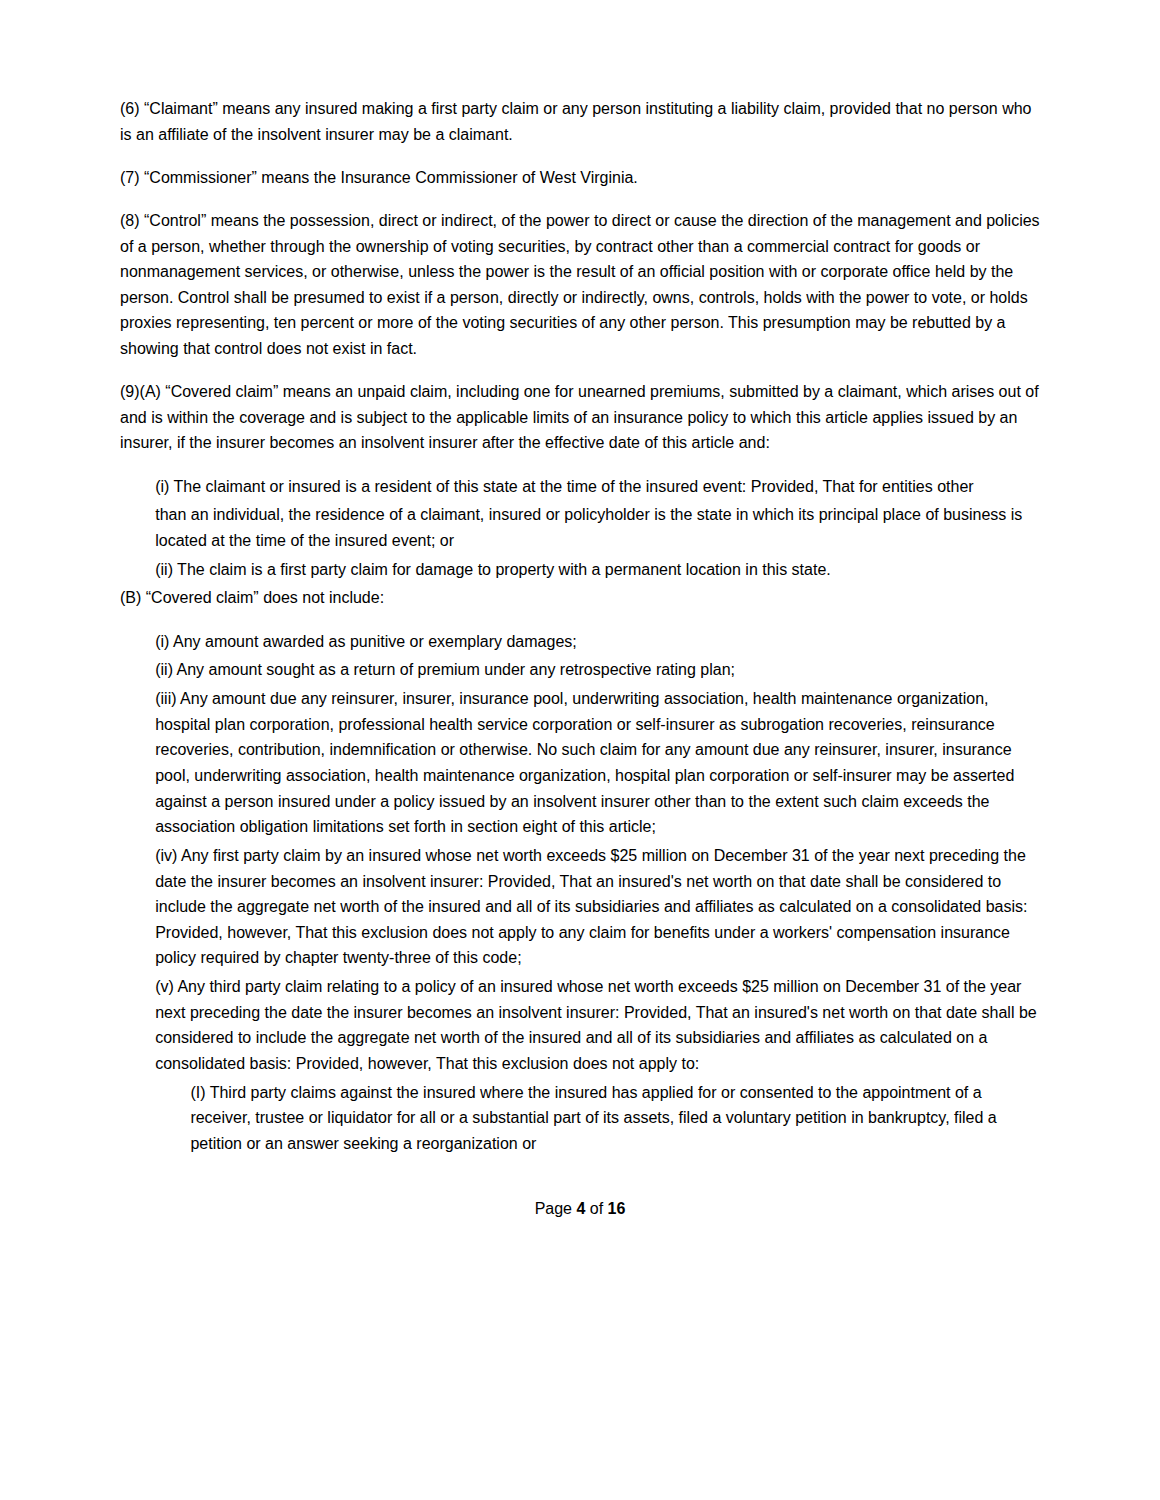(6) “Claimant” means any insured making a first party claim or any person instituting a liability claim, provided that no person who is an affiliate of the insolvent insurer may be a claimant.
(7) “Commissioner” means the Insurance Commissioner of West Virginia.
(8) “Control” means the possession, direct or indirect, of the power to direct or cause the direction of the management and policies of a person, whether through the ownership of voting securities, by contract other than a commercial contract for goods or nonmanagement services, or otherwise, unless the power is the result of an official position with or corporate office held by the person. Control shall be presumed to exist if a person, directly or indirectly, owns, controls, holds with the power to vote, or holds proxies representing, ten percent or more of the voting securities of any other person. This presumption may be rebutted by a showing that control does not exist in fact.
(9)(A) “Covered claim” means an unpaid claim, including one for unearned premiums, submitted by a claimant, which arises out of and is within the coverage and is subject to the applicable limits of an insurance policy to which this article applies issued by an insurer, if the insurer becomes an insolvent insurer after the effective date of this article and:
(i) The claimant or insured is a resident of this state at the time of the insured event: Provided, That for entities other
than an individual, the residence of a claimant, insured or policyholder is the state in which its principal place of business is located at the time of the insured event; or
(ii) The claim is a first party claim for damage to property with a permanent location in this state.
(B) “Covered claim” does not include:
(i) Any amount awarded as punitive or exemplary damages;
(ii) Any amount sought as a return of premium under any retrospective rating plan;
(iii) Any amount due any reinsurer, insurer, insurance pool, underwriting association, health maintenance organization, hospital plan corporation, professional health service corporation or self-insurer as subrogation recoveries, reinsurance recoveries, contribution, indemnification or otherwise. No such claim for any amount due any reinsurer, insurer, insurance pool, underwriting association, health maintenance organization, hospital plan corporation or self-insurer may be asserted against a person insured under a policy issued by an insolvent insurer other than to the extent such claim exceeds the association obligation limitations set forth in section eight of this article;
(iv) Any first party claim by an insured whose net worth exceeds $25 million on December 31 of the year next preceding the date the insurer becomes an insolvent insurer: Provided, That an insured's net worth on that date shall be considered to include the aggregate net worth of the insured and all of its subsidiaries and affiliates as calculated on a consolidated basis: Provided, however, That this exclusion does not apply to any claim for benefits under a workers' compensation insurance policy required by chapter twenty-three of this code;
(v) Any third party claim relating to a policy of an insured whose net worth exceeds $25 million on December 31 of the year next preceding the date the insurer becomes an insolvent insurer: Provided, That an insured's net worth on that date shall be considered to include the aggregate net worth of the insured and all of its subsidiaries and affiliates as calculated on a consolidated basis: Provided, however, That this exclusion does not apply to:
(I) Third party claims against the insured where the insured has applied for or consented to the appointment of a receiver, trustee or liquidator for all or a substantial part of its assets, filed a voluntary petition in bankruptcy, filed a petition or an answer seeking a reorganization or
Page 4 of 16